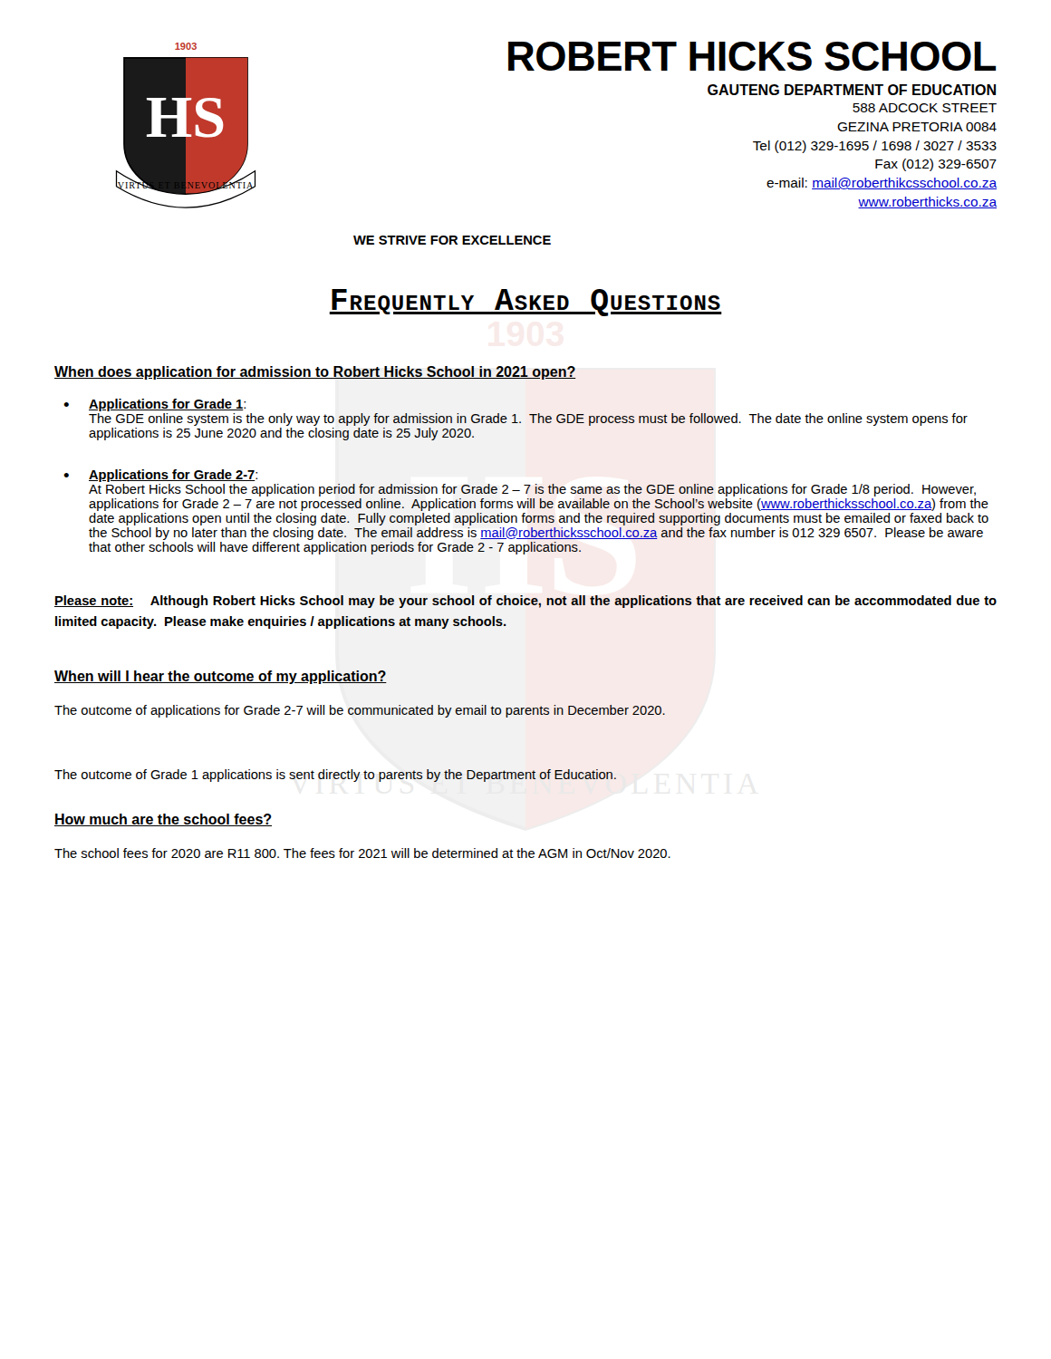1903 HS VIRTUS ET BENEVOLENTIA
1903 HS VIRTUS ET BENEVOLENTIA
ROBERT HICKS SCHOOL
GAUTENG DEPARTMENT OF EDUCATION
588 ADCOCK STREET
GEZINA PRETORIA 0084
Tel (012) 329-1695 / 1698 / 3027 / 3533
Fax (012) 329-6507
e-mail: mail@roberthikcsschool.co.za
www.roberthicks.co.za
WE STRIVE FOR EXCELLENCE
Frequently Asked Questions
When does application for admission to Robert Hicks School in 2021 open?
Applications for Grade 1:
The GDE online system is the only way to apply for admission in Grade 1. The GDE process must be followed. The date the online system opens for applications is 25 June 2020 and the closing date is 25 July 2020.
Applications for Grade 2-7:
At Robert Hicks School the application period for admission for Grade 2 – 7 is the same as the GDE online applications for Grade 1/8 period. However, applications for Grade 2 – 7 are not processed online. Application forms will be available on the School’s website (www.roberthicksschool.co.za) from the date applications open until the closing date. Fully completed application forms and the required supporting documents must be emailed or faxed back to the School by no later than the closing date. The email address is mail@roberthicksschool.co.za and the fax number is 012 329 6507. Please be aware that other schools will have different application periods for Grade 2 - 7 applications.
Please note: Although Robert Hicks School may be your school of choice, not all the applications that are received can be accommodated due to limited capacity. Please make enquiries / applications at many schools.
When will I hear the outcome of my application?
The outcome of applications for Grade 2-7 will be communicated by email to parents in December 2020.
The outcome of Grade 1 applications is sent directly to parents by the Department of Education.
How much are the school fees?
The school fees for 2020 are R11 800. The fees for 2021 will be determined at the AGM in Oct/Nov 2020.